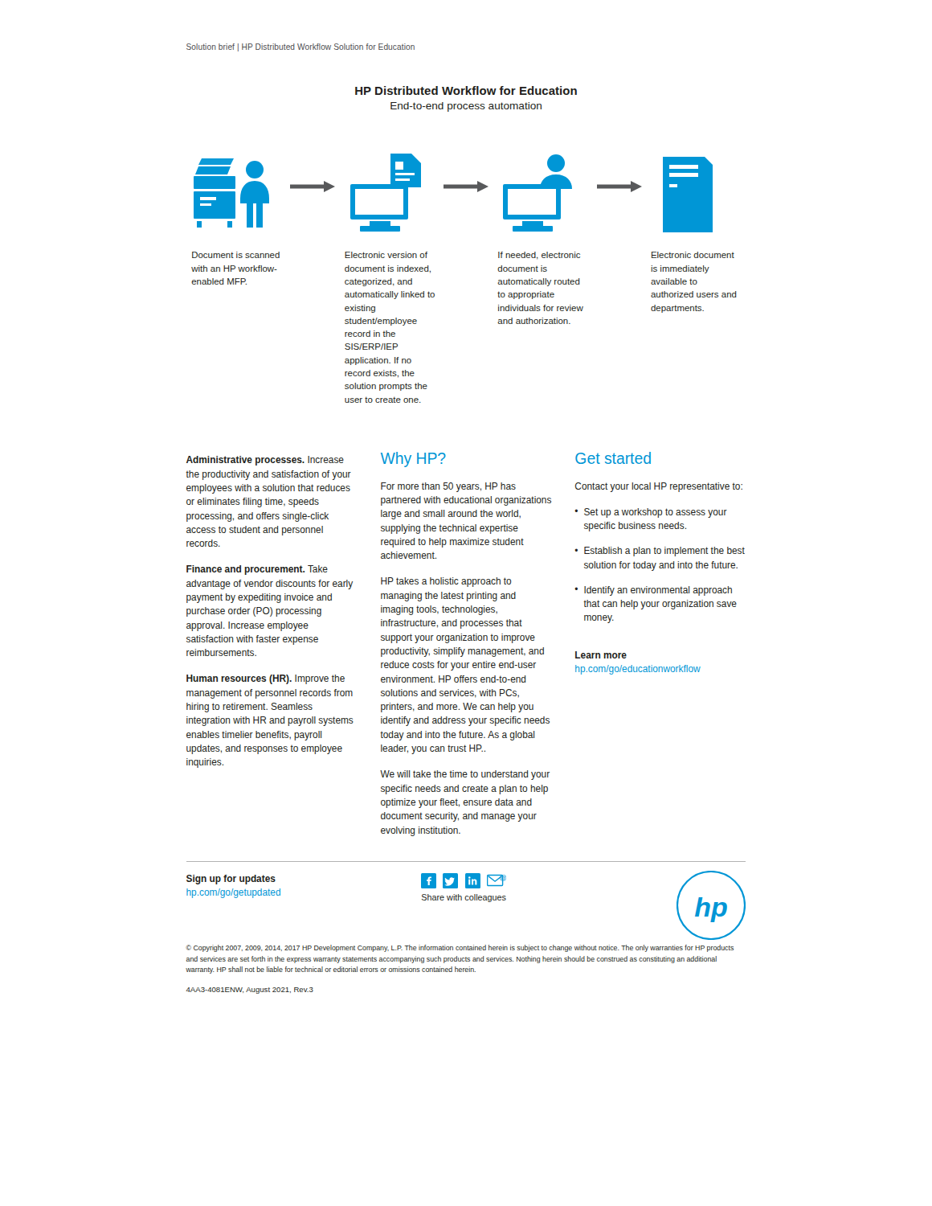Solution brief | HP Distributed Workflow Solution for Education
HP Distributed Workflow for Education End-to-end process automation
Document is scanned with an HP workflow-enabled MFP.
Electronic version of document is indexed, categorized, and automatically linked to existing student/employee record in the SIS/ERP/IEP application. If no record exists, the solution prompts the user to create one.
If needed, electronic document is automatically routed to appropriate individuals for review and authorization.
Electronic document is immediately available to authorized users and departments.
Administrative processes. Increase the productivity and satisfaction of your employees with a solution that reduces or eliminates filing time, speeds processing, and offers single-click access to student and personnel records.
Finance and procurement. Take advantage of vendor discounts for early payment by expediting invoice and purchase order (PO) processing approval. Increase employee satisfaction with faster expense reimbursements.
Human resources (HR). Improve the management of personnel records from hiring to retirement. Seamless integration with HR and payroll systems enables timelier benefits, payroll updates, and responses to employee inquiries.
Why HP?
For more than 50 years, HP has partnered with educational organizations large and small around the world, supplying the technical expertise required to help maximize student achievement.
HP takes a holistic approach to managing the latest printing and imaging tools, technologies, infrastructure, and processes that support your organization to improve productivity, simplify management, and reduce costs for your entire end-user environment. HP offers end-to-end solutions and services, with PCs, printers, and more. We can help you identify and address your specific needs today and into the future. As a global leader, you can trust HP..
We will take the time to understand your specific needs and create a plan to help optimize your fleet, ensure data and document security, and manage your evolving institution.
Get started
Contact your local HP representative to:
Set up a workshop to assess your specific business needs.
Establish a plan to implement the best solution for today and into the future.
Identify an environmental approach that can help your organization save money.
Learn more hp.com/go/educationworkflow
Sign up for updates hp.com/go/getupdated
@
Share with colleagues
hp
© Copyright 2007, 2009, 2014, 2017 HP Development Company, L.P. The information contained herein is subject to change without notice. The only warranties for HP products and services are set forth in the express warranty statements accompanying such products and services. Nothing herein should be construed as constituting an additional warranty. HP shall not be liable for technical or editorial errors or omissions contained herein.
4AA3-4081ENW, August 2021, Rev.3